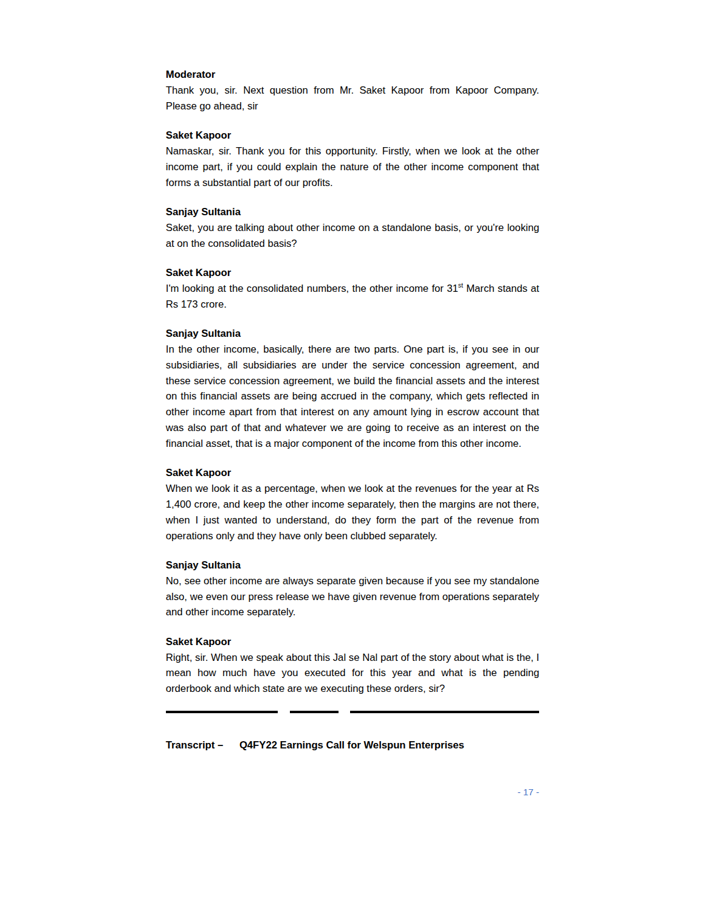Moderator
Thank you, sir. Next question from Mr. Saket Kapoor from Kapoor Company. Please go ahead, sir
Saket Kapoor
Namaskar, sir. Thank you for this opportunity. Firstly, when we look at the other income part, if you could explain the nature of the other income component that forms a substantial part of our profits.
Sanjay Sultania
Saket, you are talking about other income on a standalone basis, or you're looking at on the consolidated basis?
Saket Kapoor
I'm looking at the consolidated numbers, the other income for 31st March stands at Rs 173 crore.
Sanjay Sultania
In the other income, basically, there are two parts. One part is, if you see in our subsidiaries, all subsidiaries are under the service concession agreement, and these service concession agreement, we build the financial assets and the interest on this financial assets are being accrued in the company, which gets reflected in other income apart from that interest on any amount lying in escrow account that was also part of that and whatever we are going to receive as an interest on the financial asset, that is a major component of the income from this other income.
Saket Kapoor
When we look it as a percentage, when we look at the revenues for the year at Rs 1,400 crore, and keep the other income separately, then the margins are not there, when I just wanted to understand, do they form the part of the revenue from operations only and they have only been clubbed separately.
Sanjay Sultania
No, see other income are always separate given because if you see my standalone also, we even our press release we have given revenue from operations separately and other income separately.
Saket Kapoor
Right, sir. When we speak about this Jal se Nal part of the story about what is the, I mean how much have you executed for this year and what is the pending orderbook and which state are we executing these orders, sir?
Transcript – Q4FY22 Earnings Call for Welspun Enterprises
- 17 -